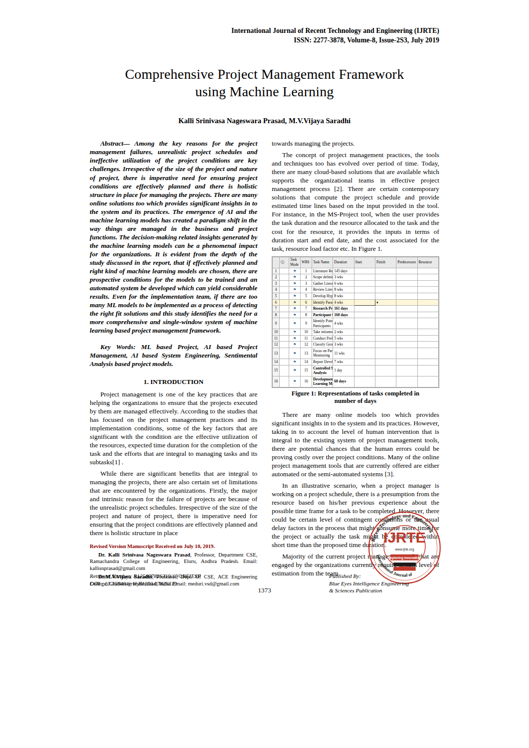International Journal of Recent Technology and Engineering (IJRTE)
ISSN: 2277-3878, Volume-8, Issue-2S3, July 2019
Comprehensive Project Management Framework
using Machine Learning
Kalli Srinivasa Nageswara Prasad, M.V.Vijaya Saradhi
Abstract— Among the key reasons for the project management failures, unrealistic project schedules and ineffective utilization of the project conditions are key challenges. Irrespective of the size of the project and nature of project, there is imperative need for ensuring project conditions are effectively planned and there is holistic structure in place for managing the projects. There are many online solutions too which provides significant insights in to the system and its practices. The emergence of AI and the machine learning models has created a paradigm shift in the way things are managed in the business and project functions. The decision-making related insights generated by the machine learning models can be a phenomenal impact for the organizations. It is evident from the depth of the study discussed in the report, that if effectively planned and right kind of machine learning models are chosen, there are prospective conditions for the models to be trained and an automated system be developed which can yield considerable results. Even for the implementation team, if there are too many ML models to be implemented as a process of detecting the right fit solutions and this study identifies the need for a more comprehensive and single-window system of machine learning based project management framework.
Key Words: ML based Project, AI based Project Management, AI based System Engineering, Sentimental Analysis based project models.
1. INTRODUCTION
Project management is one of the key practices that are helping the organizations to ensure that the projects executed by them are managed effectively. According to the studies that has focused on the project management practices and its implementation conditions, some of the key factors that are significant with the condition are the effective utilization of the resources, expected time duration for the completion of the task and the efforts that are integral to managing tasks and its subtasks[1] .
While there are significant benefits that are integral to managing the projects, there are also certain set of limitations that are encountered by the organizations. Firstly, the major and intrinsic reason for the failure of projects are because of the unrealistic project schedules. Irrespective of the size of the project and nature of project, there is imperative need for ensuring that the project conditions are effectively planned and there is holistic structure in place
Revised Version Manuscript Received on July 10, 2019.
Dr. Kalli Srinivasa Nageswara Prasad, Professor, Department CSE, Ramachandra College of Engineering, Eluru, Andhra Pradesh. Email: kallisnprasad@gmail.com
Dr.M.V.Vijaya Saradhi, Professor, Dept. Of CSE, ACE Engineering College, Ghatkesar, Hyderabad, India. Email: meduri.vsd@gmail.com
towards managing the projects.
The concept of project management practices, the tools and techniques too has evolved over period of time. Today, there are many cloud-based solutions that are available which supports the organizational teams in effective project management process [2]. There are certain contemporary solutions that compute the project schedule and provide estimated time lines based on the input provided in the tool. For instance, in the MS-Project tool, when the user provides the task duration and the resource allocated to the task and the cost for the resource, it provides the inputs in terms of duration start and end date, and the cost associated for the task, resource load factor etc. In Figure 1.
| | ⓘ | Task Mode | WBS | Task Name | Duration | Start | Finish | Predecessors | Resource |
| --- | --- | --- | --- | --- | --- | --- | --- | --- | --- |
| 1 | | ⚑ | 1 | Literature Review | 145 days | | | | |
| 2 | | ⚑ | 2 | Scope defining | 3 wks | | | | |
| 3 | | ⚑ | 3 | Gather Literature | 6 wks | | | | |
| 4 | | ⚑ | 4 | Review Literature | 8 wks | | | | |
| 5 | | ⚑ | 5 | Develop Hypothesis | 8 wks | | | | |
| 6 | | ⚑ | 6 | Identify Parameters | 4 wks | | ▾ | | |
| 7 | | ⚑ | 7 | Research Process | 161 days | | | | |
| 8 | | ⚑ | 8 | Participant Group Selection | 160 days | | | | |
| 9 | | ⚑ | 9 | Identify Potential Participants | 4 wks | | | | |
| 10 | | ⚑ | 10 | Take informed consent | 2 wks | | | | |
| 11 | | ⚑ | 11 | Conduct Preliminary Survey | 5 wks | | | | |
| 12 | | ⚑ | 12 | Classify Groups | 3 wks | | | | |
| 13 | | ⚑ | 13 | Focus on Participants Monitoring | 11 wks | | | | |
| 14 | | ⚑ | 14 | Report Development | 7 wks | | | | |
| 15 | | ⚑ | 15 | Controlled Scenario Analysis | 1 day | | | | |
| 16 | | ⚑ | 16 | Development of Machine Learning Model | 60 days | | | | |
Figure 1: Representations of tasks completed in
number of days
There are many online models too which provides significant insights in to the system and its practices. However, taking in to account the level of human intervention that is integral to the existing system of project management tools, there are potential chances that the human errors could be proving costly over the project conditions. Many of the online project management tools that are currently offered are either automated or the semi-automated systems [3].
In an illustrative scenario, when a project manager is working on a project schedule, there is a presumption from the resource based on his/her previous experience about the possible time frame for a task to be completed. However, there could be certain level of contingent conditions or the usual delay factors in the process that might consume more time for the project or actually the task might be completed within short time than the proposed time duration.
Majority of the current project management tools that are engaged by the organizations currently require certain level of estimation from the team
Recent Technology and Engineering International Journal of IJRTE www.ijrte.org Exploring Innovation
Retrieval Number: B12560782S319/19©BEIESP
DOI : 10.35940/ijrte.B1256.0782S319
Published By:
Blue Eyes Intelligence Engineering
& Sciences Publication
1373